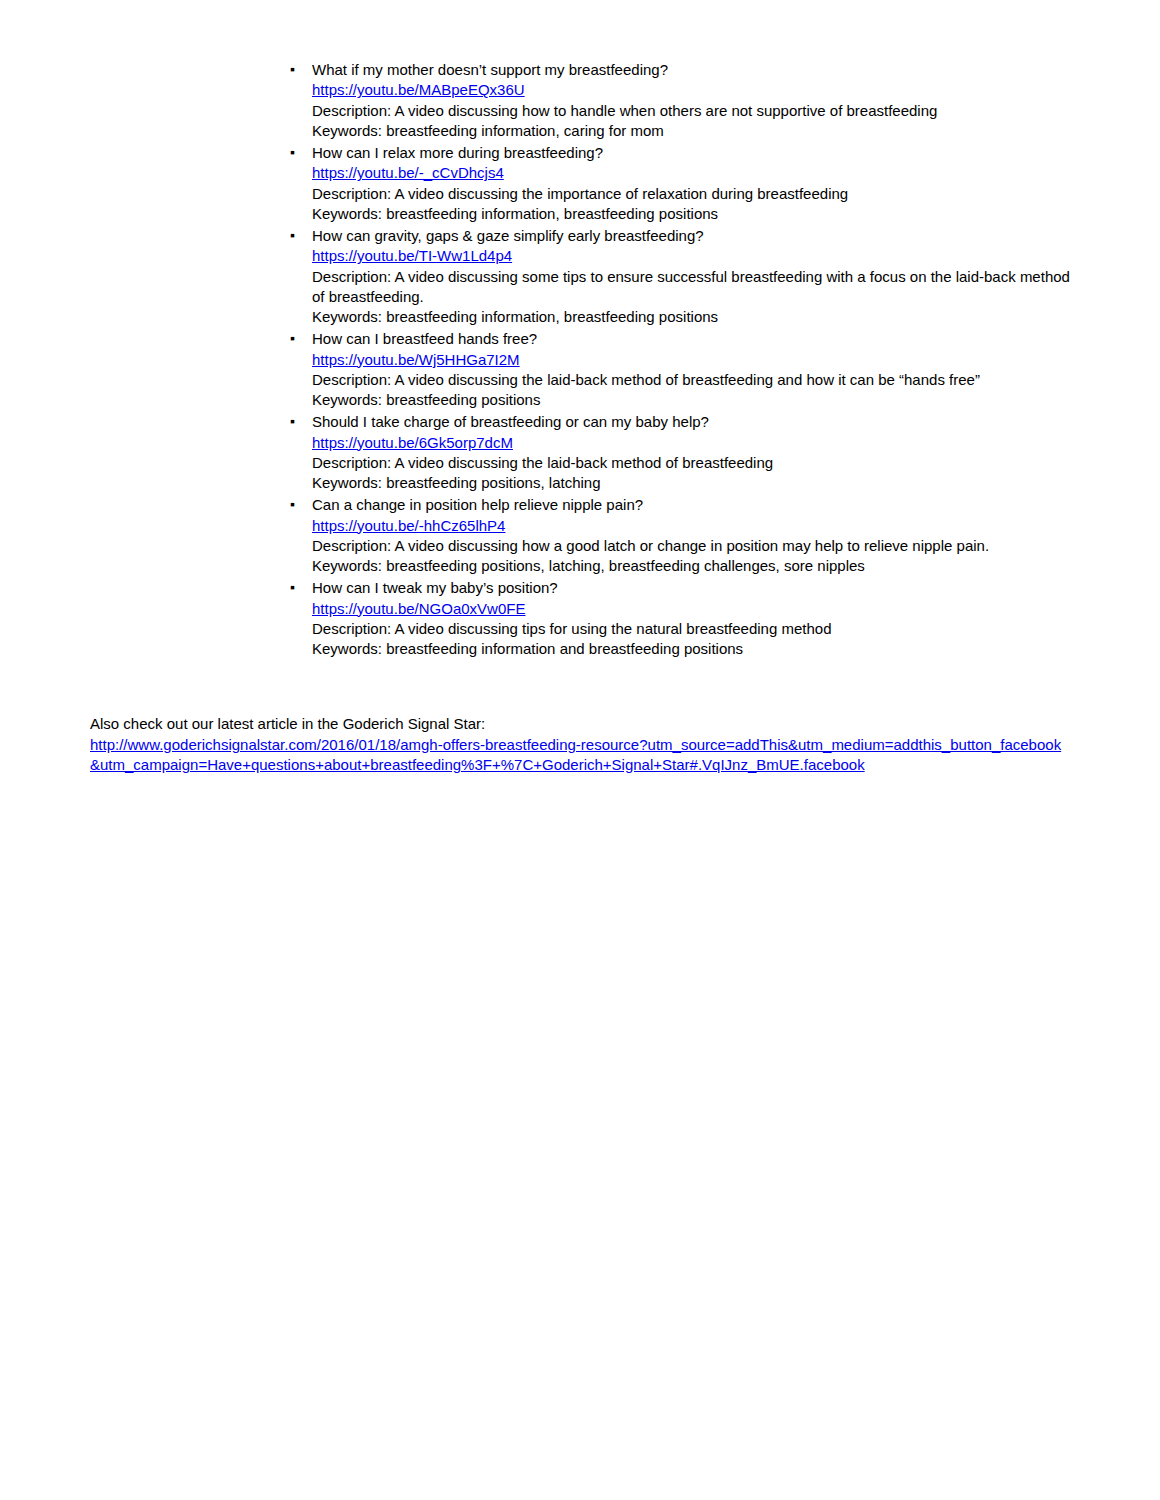What if my mother doesn’t support my breastfeeding?
https://youtu.be/MABpeEQx36U
Description: A video discussing how to handle when others are not supportive of breastfeeding
Keywords: breastfeeding information, caring for mom
How can I relax more during breastfeeding?
https://youtu.be/-_cCvDhcjs4
Description: A video discussing the importance of relaxation during breastfeeding
Keywords: breastfeeding information, breastfeeding positions
How can gravity, gaps & gaze simplify early breastfeeding?
https://youtu.be/TI-Ww1Ld4p4
Description: A video discussing some tips to ensure successful breastfeeding with a focus on the laid-back method of breastfeeding.
Keywords: breastfeeding information, breastfeeding positions
How can I breastfeed hands free?
https://youtu.be/Wj5HHGa7I2M
Description: A video discussing the laid-back method of breastfeeding and how it can be “hands free”
Keywords: breastfeeding positions
Should I take charge of breastfeeding or can my baby help?
https://youtu.be/6Gk5orp7dcM
Description: A video discussing the laid-back method of breastfeeding
Keywords: breastfeeding positions, latching
Can a change in position help relieve nipple pain?
https://youtu.be/-hhCz65lhP4
Description: A video discussing how a good latch or change in position may help to relieve nipple pain.
Keywords: breastfeeding positions, latching, breastfeeding challenges, sore nipples
How can I tweak my baby’s position?
https://youtu.be/NGOa0xVw0FE
Description: A video discussing tips for using the natural breastfeeding method
Keywords: breastfeeding information and breastfeeding positions
Also check out our latest article in the Goderich Signal Star:
http://www.goderichsignalstar.com/2016/01/18/amgh-offers-breastfeeding-resource?utm_source=addThis&utm_medium=addthis_button_facebook&utm_campaign=Have+questions+about+breastfeeding%3F+%7C+Goderich+Signal+Star#.VqIJnz_BmUE.facebook